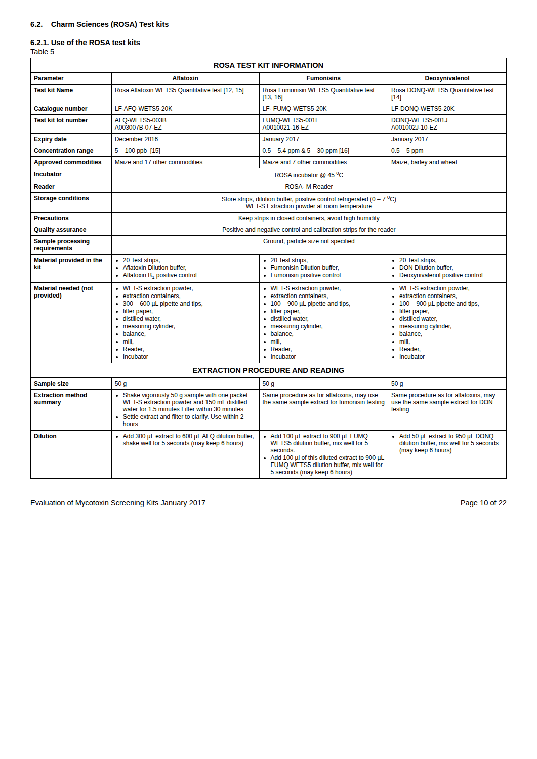6.2. Charm Sciences (ROSA) Test kits
6.2.1. Use of the ROSA test kits
Table 5
| ROSA TEST KIT INFORMATION |
| --- |
| Parameter | Aflatoxin | Fumonisins | Deoxynivalenol |
| Test kit Name | Rosa Aflatoxin WETS5 Quantitative test [12, 15] | Rosa Fumonisin WETS5 Quantitative test [13, 16] | Rosa DONQ-WETS5 Quantitative test [14] |
| Catalogue number | LF-AFQ-WETS5-20K | LF- FUMQ-WETS5-20K | LF-DONQ-WETS5-20K |
| Test kit lot number | AFQ-WETS5-003B A003007B-07-EZ | FUMQ-WETS5-001l A0010021-16-EZ | DONQ-WETS5-001J A001002J-10-EZ |
| Expiry date | December 2016 | January 2017 | January 2017 |
| Concentration range | 5 – 100 ppb [15] | 0.5 – 5.4 ppm & 5 – 30 ppm [16] | 0.5 – 5 ppm |
| Approved commodities | Maize and 17 other commodities | Maize and 7 other commodities | Maize, barley and wheat |
| Incubator | ROSA incubator @ 45 0 C |
| Reader | ROSA- M Reader |
| Storage conditions | Store strips, dilution buffer, positive control refrigerated (0 – 7 0 C) WET-S Extraction powder at room temperature |
| Precautions | Keep strips in closed containers, avoid high humidity |
| Quality assurance | Positive and negative control and calibration strips for the reader |
| Sample processing requirements | Ground, particle size not specified |
| Material provided in the kit | 20 Test strips, Aflatoxin Dilution buffer, Aflatoxin B 1 positive control | 20 Test strips, Fumonisin Dilution buffer, Fumonisin positive control | 20 Test strips, DON Dilution buffer, Deoxynivalenol positive control |
| Material needed (not provided) | WET-S extraction powder, extraction containers, 300 – 600 µL pipette and tips, filter paper, distilled water, measuring cylinder, balance, mill, Reader, Incubator | WET-S extraction powder, extraction containers, 100 – 900 µL pipette and tips, filter paper, distilled water, measuring cylinder, balance, mill, Reader, Incubator | WET-S extraction powder, extraction containers, 100 – 900 µL pipette and tips, filter paper, distilled water, measuring cylinder, balance, mill, Reader, Incubator |
| EXTRACTION PROCEDURE AND READING |
| Sample size | 50 g | 50 g | 50 g |
| Extraction method summary | Shake vigorously 50 g sample with one packet WET-S extraction powder and 150 mL distilled water for 1.5 minutes Filter within 30 minutes Settle extract and filter to clarify. Use within 2 hours | Same procedure as for aflatoxins, may use the same sample extract for fumonisin testing | Same procedure as for aflatoxins, may use the same sample extract for DON testing |
| Dilution | Add 300 µL extract to 600 µL AFQ dilution buffer, shake well for 5 seconds (may keep 6 hours) | Add 100 µL extract to 900 µL FUMQ WETS5 dilution buffer, mix well for 5 seconds. Add 100 µl of this diluted extract to 900 µL FUMQ WETS5 dilution buffer, mix well for 5 seconds (may keep 6 hours) | Add 50 µL extract to 950 µL DONQ dilution buffer, mix well for 5 seconds (may keep 6 hours) |
Evaluation of Mycotoxin Screening Kits January 2017 Page 10 of 22